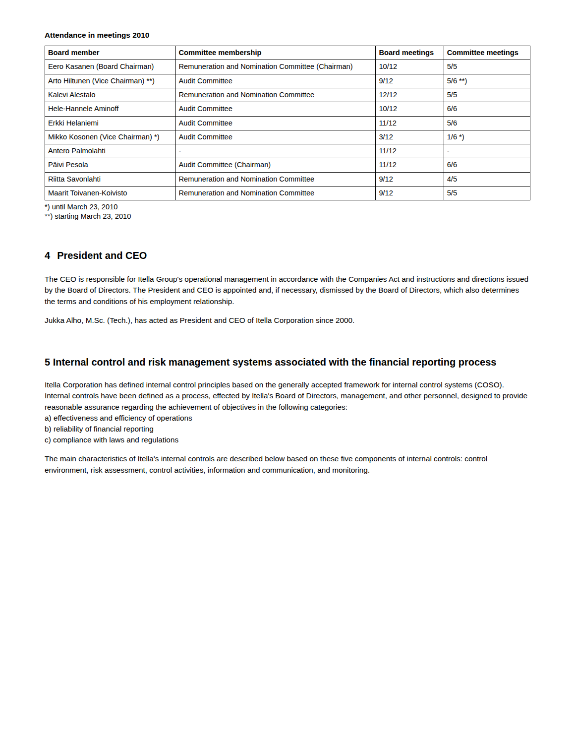Attendance in meetings 2010
| Board member | Committee membership | Board meetings | Committee meetings |
| --- | --- | --- | --- |
| Eero Kasanen (Board Chairman) | Remuneration and Nomination Committee (Chairman) | 10/12 | 5/5 |
| Arto Hiltunen (Vice Chairman) **) | Audit Committee | 9/12 | 5/6 **) |
| Kalevi Alestalo | Remuneration and Nomination Committee | 12/12 | 5/5 |
| Hele-Hannele Aminoff | Audit Committee | 10/12 | 6/6 |
| Erkki Helaniemi | Audit Committee | 11/12 | 5/6 |
| Mikko Kosonen (Vice Chairman) *) | Audit Committee | 3/12 | 1/6 *) |
| Antero Palmolahti | - | 11/12 | - |
| Päivi Pesola | Audit Committee (Chairman) | 11/12 | 6/6 |
| Riitta Savonlahti | Remuneration and Nomination Committee | 9/12 | 4/5 |
| Maarit Toivanen-Koivisto | Remuneration and Nomination Committee | 9/12 | 5/5 |
*) until March 23, 2010
**) starting March 23, 2010
4 President and CEO
The CEO is responsible for Itella Group's operational management in accordance with the Companies Act and instructions and directions issued by the Board of Directors. The President and CEO is appointed and, if necessary, dismissed by the Board of Directors, which also determines the terms and conditions of his employment relationship.
Jukka Alho, M.Sc. (Tech.), has acted as President and CEO of Itella Corporation since 2000.
5 Internal control and risk management systems associated with the financial reporting process
Itella Corporation has defined internal control principles based on the generally accepted framework for internal control systems (COSO). Internal controls have been defined as a process, effected by Itella's Board of Directors, management, and other personnel, designed to provide reasonable assurance regarding the achievement of objectives in the following categories:
a) effectiveness and efficiency of operations
b) reliability of financial reporting
c) compliance with laws and regulations
The main characteristics of Itella's internal controls are described below based on these five components of internal controls: control environment, risk assessment, control activities, information and communication, and monitoring.